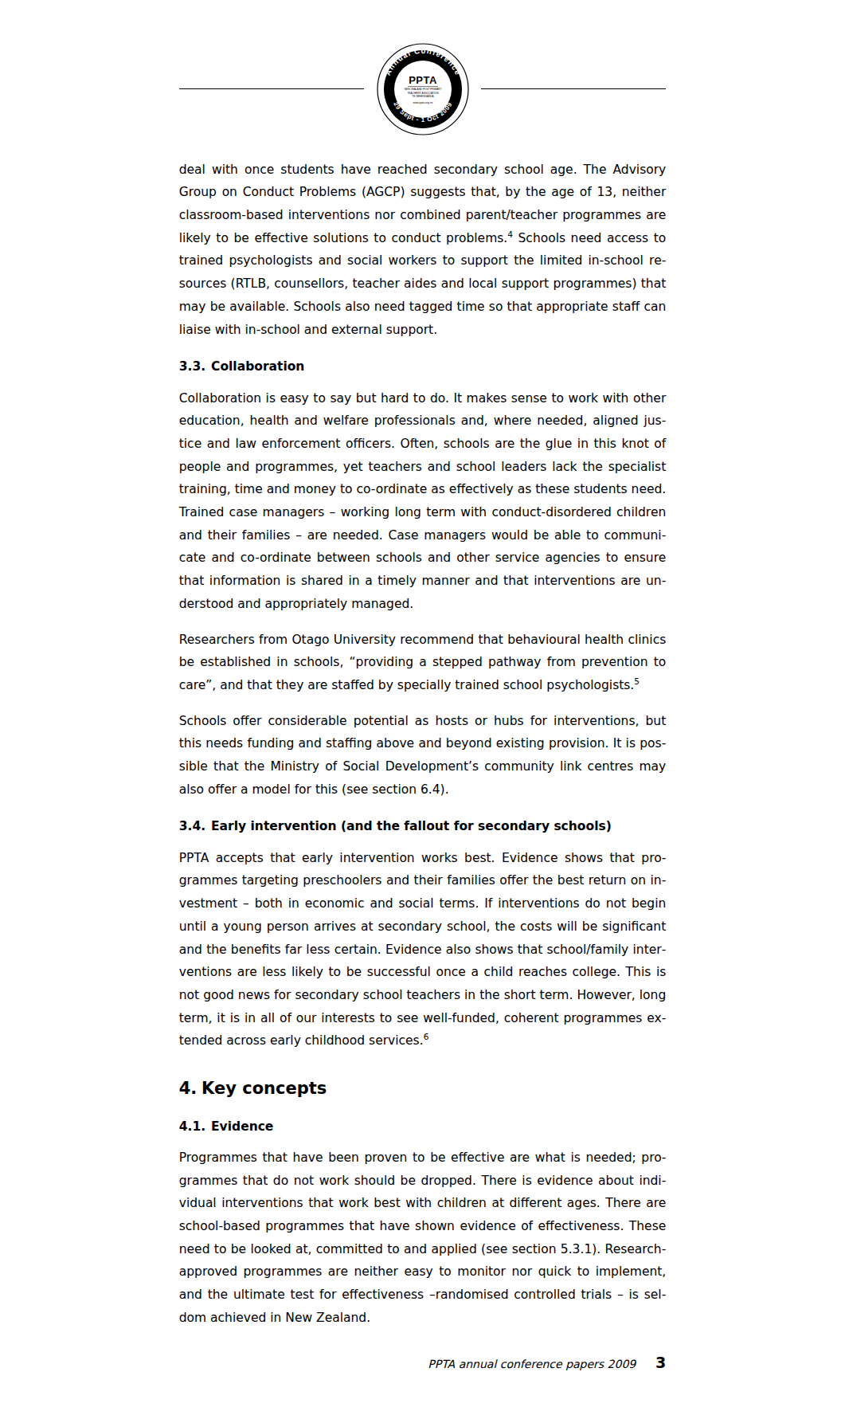PPTA Annual Conference logo Annual Conference 29 Sept - 1 Oct 2009 PPTA NEW ZEALAND POST PRIMARY TEACHERS' ASSOCIATION TE WEHENGARUA www.ppta.org.nz
deal with once students have reached secondary school age. The Advisory Group on Conduct Problems (AGCP) suggests that, by the age of 13, neither classroom-based interventions nor combined parent/teacher programmes are likely to be effective solutions to conduct problems.4 Schools need access to trained psychologists and social workers to support the limited in-school resources (RTLB, counsellors, teacher aides and local support programmes) that may be available. Schools also need tagged time so that appropriate staff can liaise with in-school and external support.
3.3. Collaboration
Collaboration is easy to say but hard to do. It makes sense to work with other education, health and welfare professionals and, where needed, aligned justice and law enforcement officers. Often, schools are the glue in this knot of people and programmes, yet teachers and school leaders lack the specialist training, time and money to co-ordinate as effectively as these students need. Trained case managers – working long term with conduct-disordered children and their families – are needed. Case managers would be able to communicate and co-ordinate between schools and other service agencies to ensure that information is shared in a timely manner and that interventions are understood and appropriately managed.
Researchers from Otago University recommend that behavioural health clinics be established in schools, “providing a stepped pathway from prevention to care”, and that they are staffed by specially trained school psychologists.5
Schools offer considerable potential as hosts or hubs for interventions, but this needs funding and staffing above and beyond existing provision. It is possible that the Ministry of Social Development’s community link centres may also offer a model for this (see section 6.4).
3.4. Early intervention (and the fallout for secondary schools)
PPTA accepts that early intervention works best. Evidence shows that programmes targeting preschoolers and their families offer the best return on investment – both in economic and social terms. If interventions do not begin until a young person arrives at secondary school, the costs will be significant and the benefits far less certain. Evidence also shows that school/family interventions are less likely to be successful once a child reaches college. This is not good news for secondary school teachers in the short term. However, long term, it is in all of our interests to see well-funded, coherent programmes extended across early childhood services.6
4. Key concepts
4.1. Evidence
Programmes that have been proven to be effective are what is needed; programmes that do not work should be dropped. There is evidence about individual interventions that work best with children at different ages. There are school-based programmes that have shown evidence of effectiveness. These need to be looked at, committed to and applied (see section 5.3.1). Research-approved programmes are neither easy to monitor nor quick to implement, and the ultimate test for effectiveness –randomised controlled trials – is seldom achieved in New Zealand.
PPTA annual conference papers 2009 3